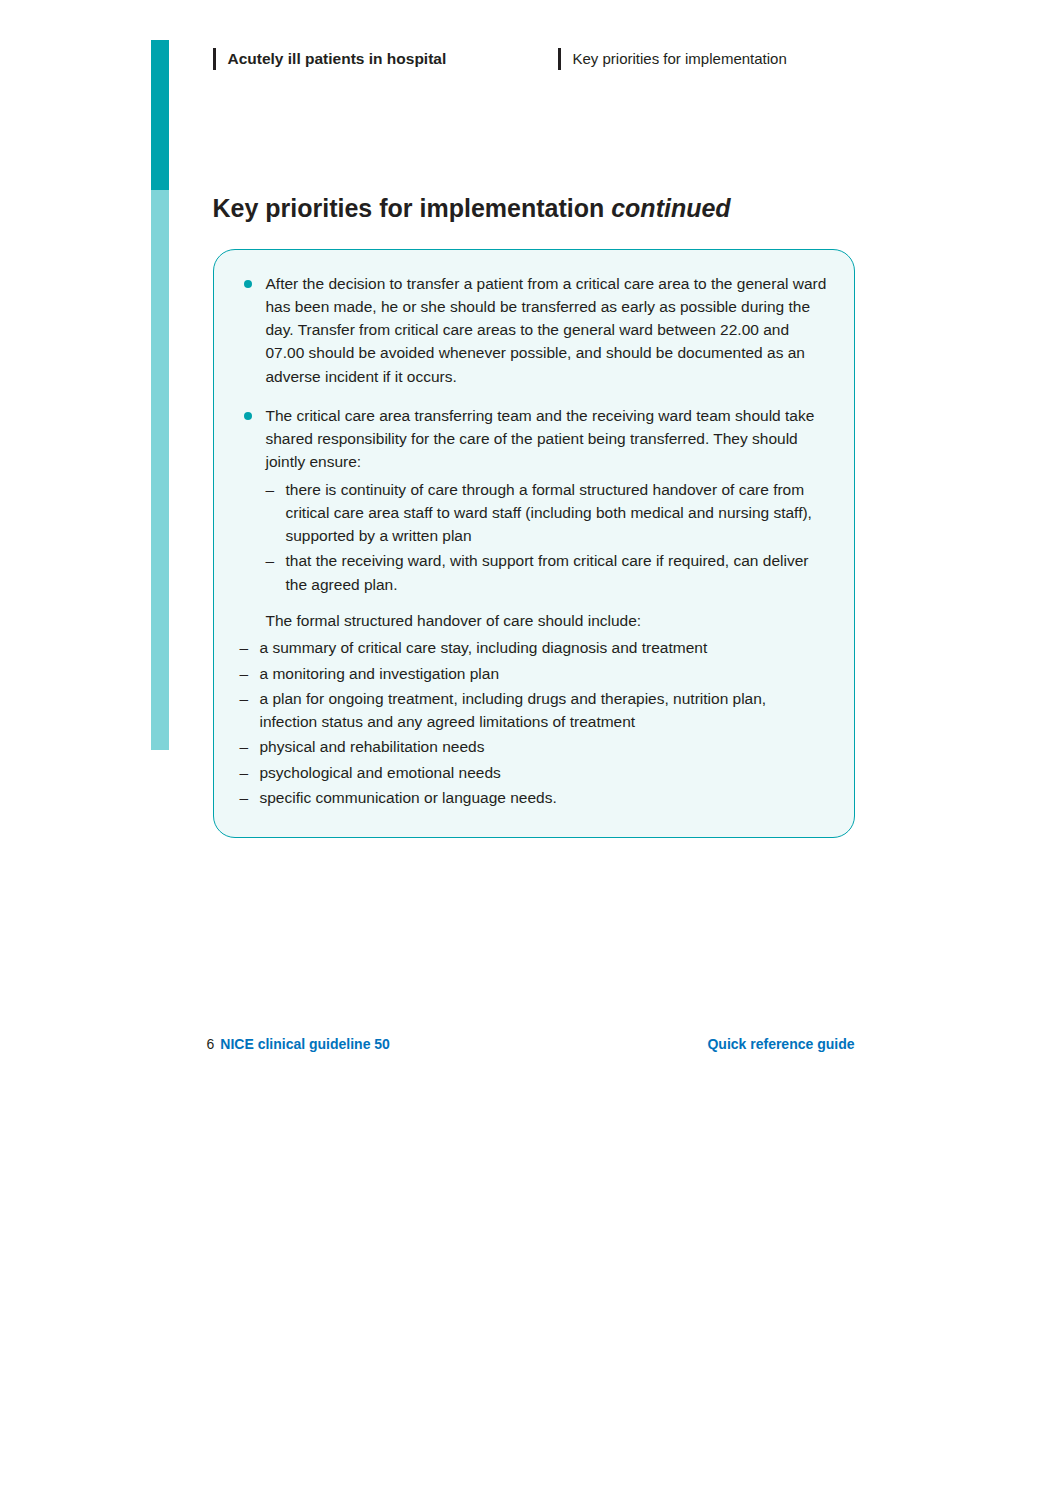Acutely ill patients in hospital
Key priorities for implementation
Key priorities for implementation continued
After the decision to transfer a patient from a critical care area to the general ward has been made, he or she should be transferred as early as possible during the day. Transfer from critical care areas to the general ward between 22.00 and 07.00 should be avoided whenever possible, and should be documented as an adverse incident if it occurs.
The critical care area transferring team and the receiving ward team should take shared responsibility for the care of the patient being transferred. They should jointly ensure:
there is continuity of care through a formal structured handover of care from critical care area staff to ward staff (including both medical and nursing staff), supported by a written plan
that the receiving ward, with support from critical care if required, can deliver the agreed plan.
The formal structured handover of care should include:
a summary of critical care stay, including diagnosis and treatment
a monitoring and investigation plan
a plan for ongoing treatment, including drugs and therapies, nutrition plan, infection status and any agreed limitations of treatment
physical and rehabilitation needs
psychological and emotional needs
specific communication or language needs.
6 NICE clinical guideline 50
Quick reference guide